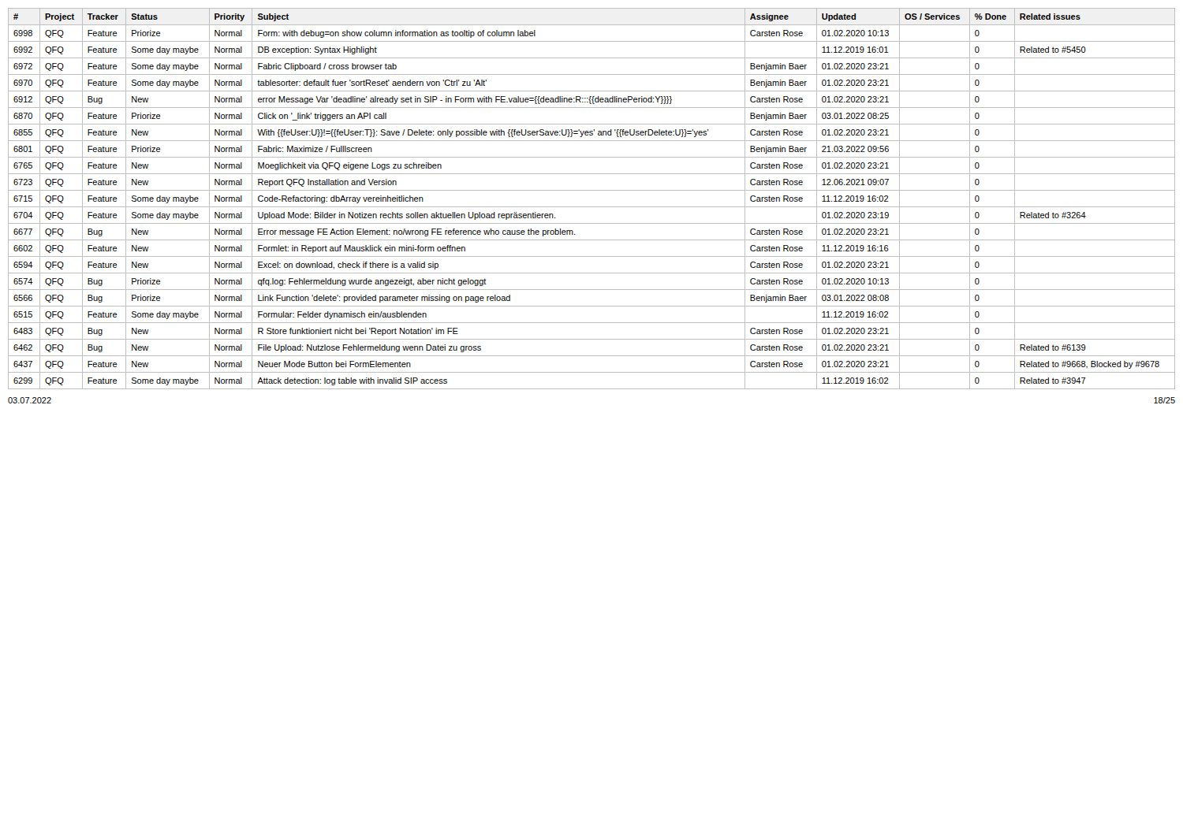| # | Project | Tracker | Status | Priority | Subject | Assignee | Updated | OS / Services | % Done | Related issues |
| --- | --- | --- | --- | --- | --- | --- | --- | --- | --- | --- |
| 6998 | QFQ | Feature | Priorize | Normal | Form: with debug=on show column information as tooltip of column label | Carsten Rose | 01.02.2020 10:13 | | 0 | |
| 6992 | QFQ | Feature | Some day maybe | Normal | DB exception: Syntax Highlight | | 11.12.2019 16:01 | | 0 | Related to #5450 |
| 6972 | QFQ | Feature | Some day maybe | Normal | Fabric Clipboard / cross browser tab | Benjamin Baer | 01.02.2020 23:21 | | 0 | |
| 6970 | QFQ | Feature | Some day maybe | Normal | tablesorter: default fuer 'sortReset' aendern von 'Ctrl' zu 'Alt' | Benjamin Baer | 01.02.2020 23:21 | | 0 | |
| 6912 | QFQ | Bug | New | Normal | error Message Var 'deadline' already set in SIP - in Form with FE.value={{deadline:R:::{{deadlinePeriod:Y}}}} | Carsten Rose | 01.02.2020 23:21 | | 0 | |
| 6870 | QFQ | Feature | Priorize | Normal | Click on '_link' triggers an API call | Benjamin Baer | 03.01.2022 08:25 | | 0 | |
| 6855 | QFQ | Feature | New | Normal | With {{feUser:U}}!={{feUser:T}}: Save / Delete: only possible with {{feUserSave:U}}='yes' and '{{feUserDelete:U}}='yes' | Carsten Rose | 01.02.2020 23:21 | | 0 | |
| 6801 | QFQ | Feature | Priorize | Normal | Fabric: Maximize / Fulllscreen | Benjamin Baer | 21.03.2022 09:56 | | 0 | |
| 6765 | QFQ | Feature | New | Normal | Moeglichkeit via QFQ eigene Logs zu schreiben | Carsten Rose | 01.02.2020 23:21 | | 0 | |
| 6723 | QFQ | Feature | New | Normal | Report QFQ Installation and Version | Carsten Rose | 12.06.2021 09:07 | | 0 | |
| 6715 | QFQ | Feature | Some day maybe | Normal | Code-Refactoring: dbArray vereinheitlichen | Carsten Rose | 11.12.2019 16:02 | | 0 | |
| 6704 | QFQ | Feature | Some day maybe | Normal | Upload Mode: Bilder in Notizen rechts sollen aktuellen Upload repräsentieren. | | 01.02.2020 23:19 | | 0 | Related to #3264 |
| 6677 | QFQ | Bug | New | Normal | Error message FE Action Element: no/wrong FE reference who cause the problem. | Carsten Rose | 01.02.2020 23:21 | | 0 | |
| 6602 | QFQ | Feature | New | Normal | Formlet: in Report auf Mausklick ein mini-form oeffnen | Carsten Rose | 11.12.2019 16:16 | | 0 | |
| 6594 | QFQ | Feature | New | Normal | Excel: on download, check if there is a valid sip | Carsten Rose | 01.02.2020 23:21 | | 0 | |
| 6574 | QFQ | Bug | Priorize | Normal | qfq.log: Fehlermeldung wurde angezeigt, aber nicht geloggt | Carsten Rose | 01.02.2020 10:13 | | 0 | |
| 6566 | QFQ | Bug | Priorize | Normal | Link Function 'delete': provided parameter missing on page reload | Benjamin Baer | 03.01.2022 08:08 | | 0 | |
| 6515 | QFQ | Feature | Some day maybe | Normal | Formular: Felder dynamisch ein/ausblenden | | 11.12.2019 16:02 | | 0 | |
| 6483 | QFQ | Bug | New | Normal | R Store funktioniert nicht bei 'Report Notation' im FE | Carsten Rose | 01.02.2020 23:21 | | 0 | |
| 6462 | QFQ | Bug | New | Normal | File Upload: Nutzlose Fehlermeldung wenn Datei zu gross | Carsten Rose | 01.02.2020 23:21 | | 0 | Related to #6139 |
| 6437 | QFQ | Feature | New | Normal | Neuer Mode Button bei FormElementen | Carsten Rose | 01.02.2020 23:21 | | 0 | Related to #9668, Blocked by #9678 |
| 6299 | QFQ | Feature | Some day maybe | Normal | Attack detection: log table with invalid SIP access | | 11.12.2019 16:02 | | 0 | Related to #3947 |
03.07.2022 18/25